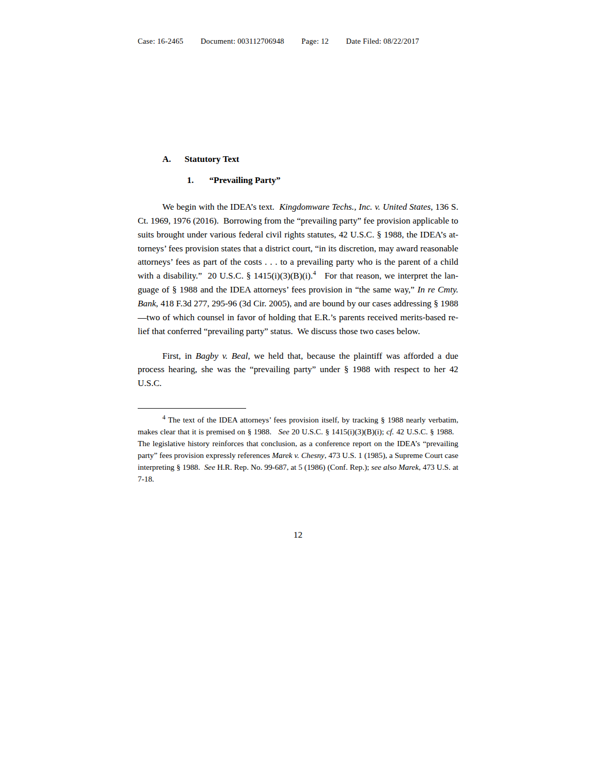Case: 16-2465 Document: 003112706948 Page: 12 Date Filed: 08/22/2017
A. Statutory Text
1.“Prevailing Party”
We begin with the IDEA’s text. Kingdomware Techs., Inc. v. United States, 136 S. Ct. 1969, 1976 (2016). Borrowing from the “prevailing party” fee provision applicable to suits brought under various federal civil rights statutes, 42 U.S.C. § 1988, the IDEA’s attorneys’ fees provision states that a district court, “in its discretion, may award reasonable attorneys’ fees as part of the costs . . . to a prevailing party who is the parent of a child with a disability.” 20 U.S.C. § 1415(i)(3)(B)(i).4 For that reason, we interpret the language of § 1988 and the IDEA attorneys’ fees provision in “the same way,” In re Cmty. Bank, 418 F.3d 277, 295-96 (3d Cir. 2005), and are bound by our cases addressing § 1988—two of which counsel in favor of holding that E.R.’s parents received merits-based relief that conferred “prevailing party” status. We discuss those two cases below.
First, in Bagby v. Beal, we held that, because the plaintiff was afforded a due process hearing, she was the “prevailing party” under § 1988 with respect to her 42 U.S.C.
4 The text of the IDEA attorneys’ fees provision itself, by tracking § 1988 nearly verbatim, makes clear that it is premised on § 1988. See 20 U.S.C. § 1415(i)(3)(B)(i); cf. 42 U.S.C. § 1988. The legislative history reinforces that conclusion, as a conference report on the IDEA’s “prevailing party” fees provision expressly references Marek v. Chesny, 473 U.S. 1 (1985), a Supreme Court case interpreting § 1988. See H.R. Rep. No. 99-687, at 5 (1986) (Conf. Rep.); see also Marek, 473 U.S. at 7-18.
12